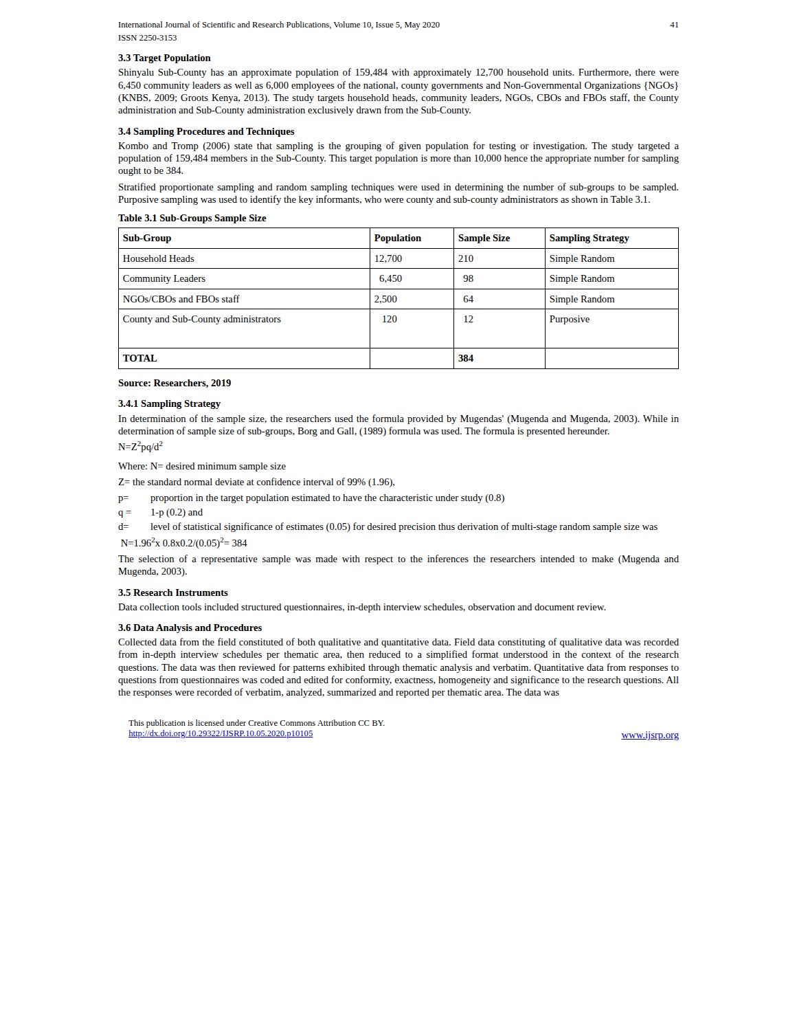International Journal of Scientific and Research Publications, Volume 10, Issue 5, May 2020 41
ISSN 2250-3153
3.3 Target Population
Shinyalu Sub-County has an approximate population of 159,484 with approximately 12,700 household units. Furthermore, there were 6,450 community leaders as well as 6,000 employees of the national, county governments and Non-Governmental Organizations {NGOs} (KNBS, 2009; Groots Kenya, 2013). The study targets household heads, community leaders, NGOs, CBOs and FBOs staff, the County administration and Sub-County administration exclusively drawn from the Sub-County.
3.4 Sampling Procedures and Techniques
Kombo and Tromp (2006) state that sampling is the grouping of given population for testing or investigation. The study targeted a population of 159,484 members in the Sub-County. This target population is more than 10,000 hence the appropriate number for sampling ought to be 384.
Stratified proportionate sampling and random sampling techniques were used in determining the number of sub-groups to be sampled. Purposive sampling was used to identify the key informants, who were county and sub-county administrators as shown in Table 3.1.
Table 3.1 Sub-Groups Sample Size
| Sub-Group | Population | Sample Size | Sampling Strategy |
| --- | --- | --- | --- |
| Household Heads | 12,700 | 210 | Simple Random |
| Community Leaders | 6,450 | 98 | Simple Random |
| NGOs/CBOs and FBOs staff | 2,500 | 64 | Simple Random |
| County and Sub-County administrators | 120 | 12 | Purposive |
| TOTAL | | 384 | |
Source: Researchers, 2019
3.4.1 Sampling Strategy
In determination of the sample size, the researchers used the formula provided by Mugendas' (Mugenda and Mugenda, 2003). While in determination of sample size of sub-groups, Borg and Gall, (1989) formula was used. The formula is presented hereunder.
N=Z2pq/d2
Where: N= desired minimum sample size
Z= the standard normal deviate at confidence interval of 99% (1.96),
p=
proportion in the target population estimated to have the characteristic under study (0.8)
q =
1-p (0.2) and
d=
level of statistical significance of estimates (0.05) for desired precision thus derivation of multi-stage random sample size was
N=1.962x 0.8x0.2/(0.05)2= 384
The selection of a representative sample was made with respect to the inferences the researchers intended to make (Mugenda and Mugenda, 2003).
3.5 Research Instruments
Data collection tools included structured questionnaires, in-depth interview schedules, observation and document review.
3.6 Data Analysis and Procedures
Collected data from the field constituted of both qualitative and quantitative data. Field data constituting of qualitative data was recorded from in-depth interview schedules per thematic area, then reduced to a simplified format understood in the context of the research questions. The data was then reviewed for patterns exhibited through thematic analysis and verbatim. Quantitative data from responses to questions from questionnaires was coded and edited for conformity, exactness, homogeneity and significance to the research questions. All the responses were recorded of verbatim, analyzed, summarized and reported per thematic area. The data was
This publication is licensed under Creative Commons Attribution CC BY.
http://dx.doi.org/10.29322/IJSRP.10.05.2020.p10105
www.ijsrp.org